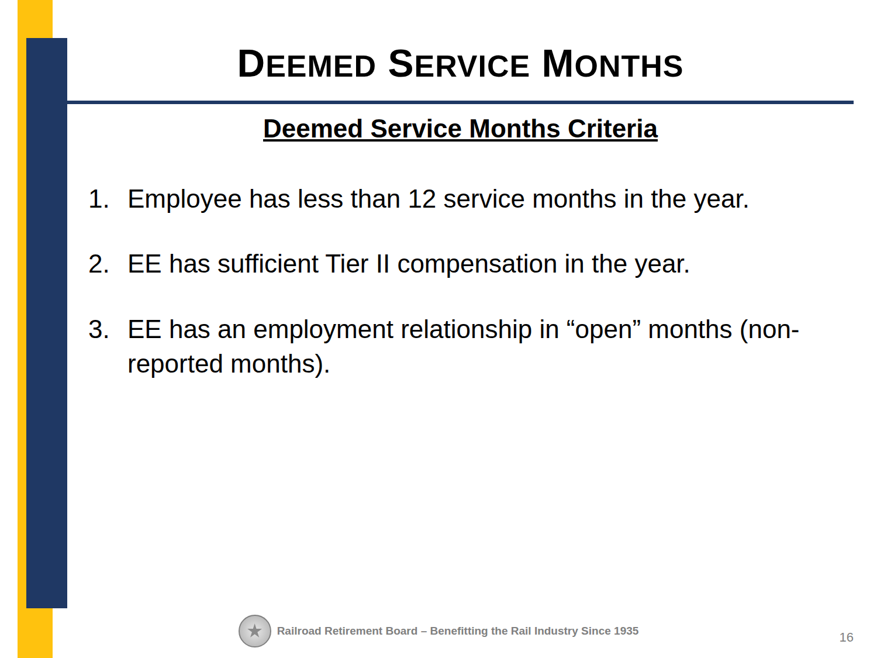DEEMED SERVICE MONTHS
Deemed Service Months Criteria
Employee has less than 12 service months in the year.
EE has sufficient Tier II compensation in the year.
EE has an employment relationship in “open” months (non-reported months).
Railroad Retirement Board – Benefitting the Rail Industry Since 1935
16